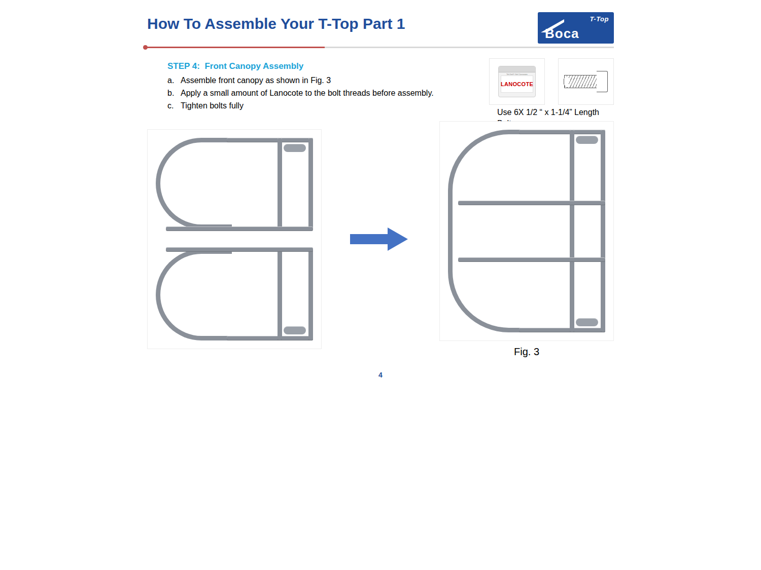How To Assemble Your T-Top Part 1
T-Top
Boca
Tef-Gel® Gel Corrosion Eliminator
LANOCOTE
Use 6X 1/2 “ x 1-1/4” Length Bolts
STEP 4: Front Canopy Assembly
a. Assemble front canopy as shown in Fig. 3
b. Apply a small amount of Lanocote to the bolt threads before assembly.
c. Tighten bolts fully
Fig. 3
4